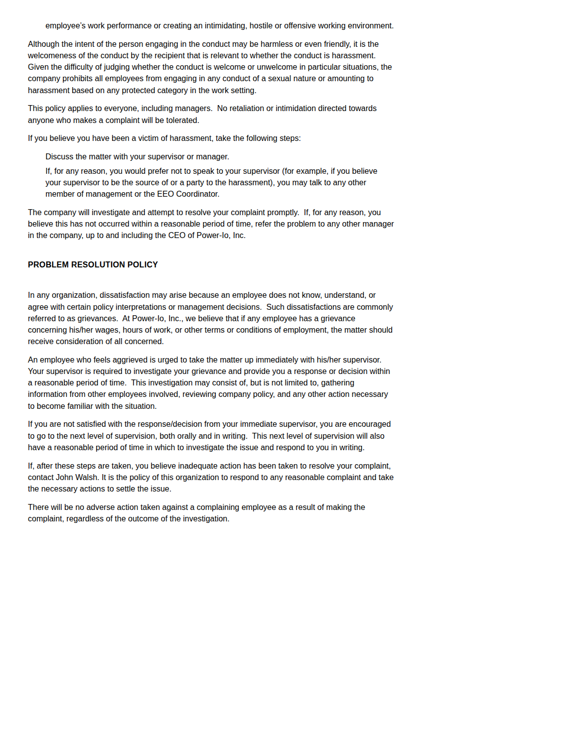employee’s work performance or creating an intimidating, hostile or offensive working environment.
Although the intent of the person engaging in the conduct may be harmless or even friendly, it is the welcomeness of the conduct by the recipient that is relevant to whether the conduct is harassment. Given the difficulty of judging whether the conduct is welcome or unwelcome in particular situations, the company prohibits all employees from engaging in any conduct of a sexual nature or amounting to harassment based on any protected category in the work setting.
This policy applies to everyone, including managers. No retaliation or intimidation directed towards anyone who makes a complaint will be tolerated.
If you believe you have been a victim of harassment, take the following steps:
Discuss the matter with your supervisor or manager.
If, for any reason, you would prefer not to speak to your supervisor (for example, if you believe your supervisor to be the source of or a party to the harassment), you may talk to any other member of management or the EEO Coordinator.
The company will investigate and attempt to resolve your complaint promptly. If, for any reason, you believe this has not occurred within a reasonable period of time, refer the problem to any other manager in the company, up to and including the CEO of Power-Io, Inc.
PROBLEM RESOLUTION POLICY
In any organization, dissatisfaction may arise because an employee does not know, understand, or agree with certain policy interpretations or management decisions. Such dissatisfactions are commonly referred to as grievances. At Power-Io, Inc., we believe that if any employee has a grievance concerning his/her wages, hours of work, or other terms or conditions of employment, the matter should receive consideration of all concerned.
An employee who feels aggrieved is urged to take the matter up immediately with his/her supervisor. Your supervisor is required to investigate your grievance and provide you a response or decision within a reasonable period of time. This investigation may consist of, but is not limited to, gathering information from other employees involved, reviewing company policy, and any other action necessary to become familiar with the situation.
If you are not satisfied with the response/decision from your immediate supervisor, you are encouraged to go to the next level of supervision, both orally and in writing. This next level of supervision will also have a reasonable period of time in which to investigate the issue and respond to you in writing.
If, after these steps are taken, you believe inadequate action has been taken to resolve your complaint, contact John Walsh. It is the policy of this organization to respond to any reasonable complaint and take the necessary actions to settle the issue.
There will be no adverse action taken against a complaining employee as a result of making the complaint, regardless of the outcome of the investigation.